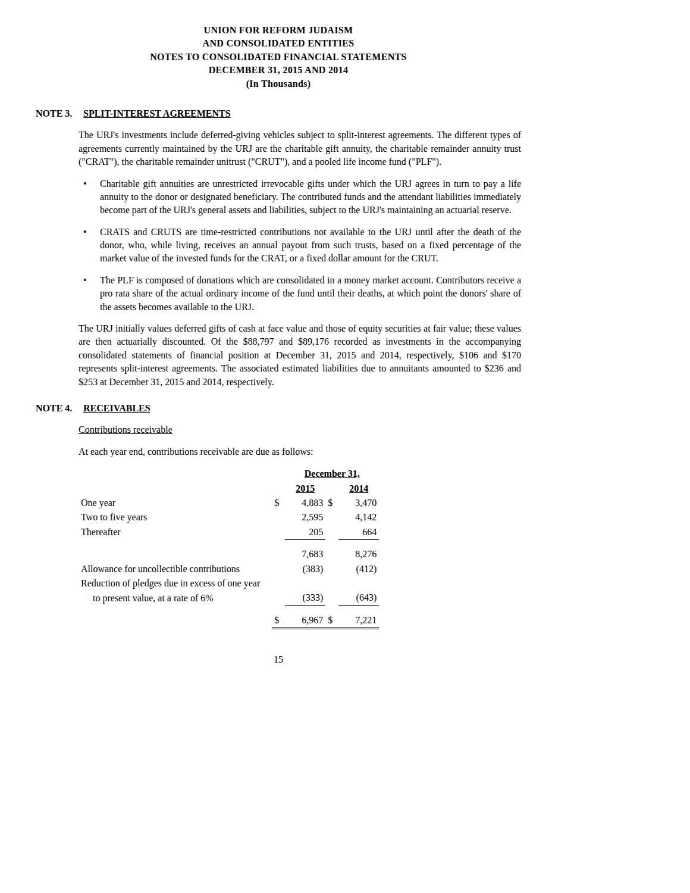UNION FOR REFORM JUDAISM
AND CONSOLIDATED ENTITIES
NOTES TO CONSOLIDATED FINANCIAL STATEMENTS
DECEMBER 31, 2015 AND 2014
(In Thousands)
NOTE 3. SPLIT-INTEREST AGREEMENTS
The URJ's investments include deferred-giving vehicles subject to split-interest agreements. The different types of agreements currently maintained by the URJ are the charitable gift annuity, the charitable remainder annuity trust ("CRAT"), the charitable remainder unitrust ("CRUT"), and a pooled life income fund ("PLF").
Charitable gift annuities are unrestricted irrevocable gifts under which the URJ agrees in turn to pay a life annuity to the donor or designated beneficiary. The contributed funds and the attendant liabilities immediately become part of the URJ's general assets and liabilities, subject to the URJ's maintaining an actuarial reserve.
CRATS and CRUTS are time-restricted contributions not available to the URJ until after the death of the donor, who, while living, receives an annual payout from such trusts, based on a fixed percentage of the market value of the invested funds for the CRAT, or a fixed dollar amount for the CRUT.
The PLF is composed of donations which are consolidated in a money market account. Contributors receive a pro rata share of the actual ordinary income of the fund until their deaths, at which point the donors' share of the assets becomes available to the URJ.
The URJ initially values deferred gifts of cash at face value and those of equity securities at fair value; these values are then actuarially discounted. Of the $88,797 and $89,176 recorded as investments in the accompanying consolidated statements of financial position at December 31, 2015 and 2014, respectively, $106 and $170 represents split-interest agreements. The associated estimated liabilities due to annuitants amounted to $236 and $253 at December 31, 2015 and 2014, respectively.
NOTE 4. RECEIVABLES
Contributions receivable
At each year end, contributions receivable are due as follows:
| | | December 31, |
| | | 2015 | | 2014 |
| One year | $ | 4,883 | $ | 3,470 |
| Two to five years | | 2,595 | | 4,142 |
| Thereafter | | 205 | | 664 |
| | | 7,683 | | 8,276 |
| Allowance for uncollectible contributions | | (383) | | (412) |
| Reduction of pledges due in excess of one year | | | | |
| to present value, at a rate of 6% | | (333) | | (643) |
| | $ | 6,967 | $ | 7,221 |
15